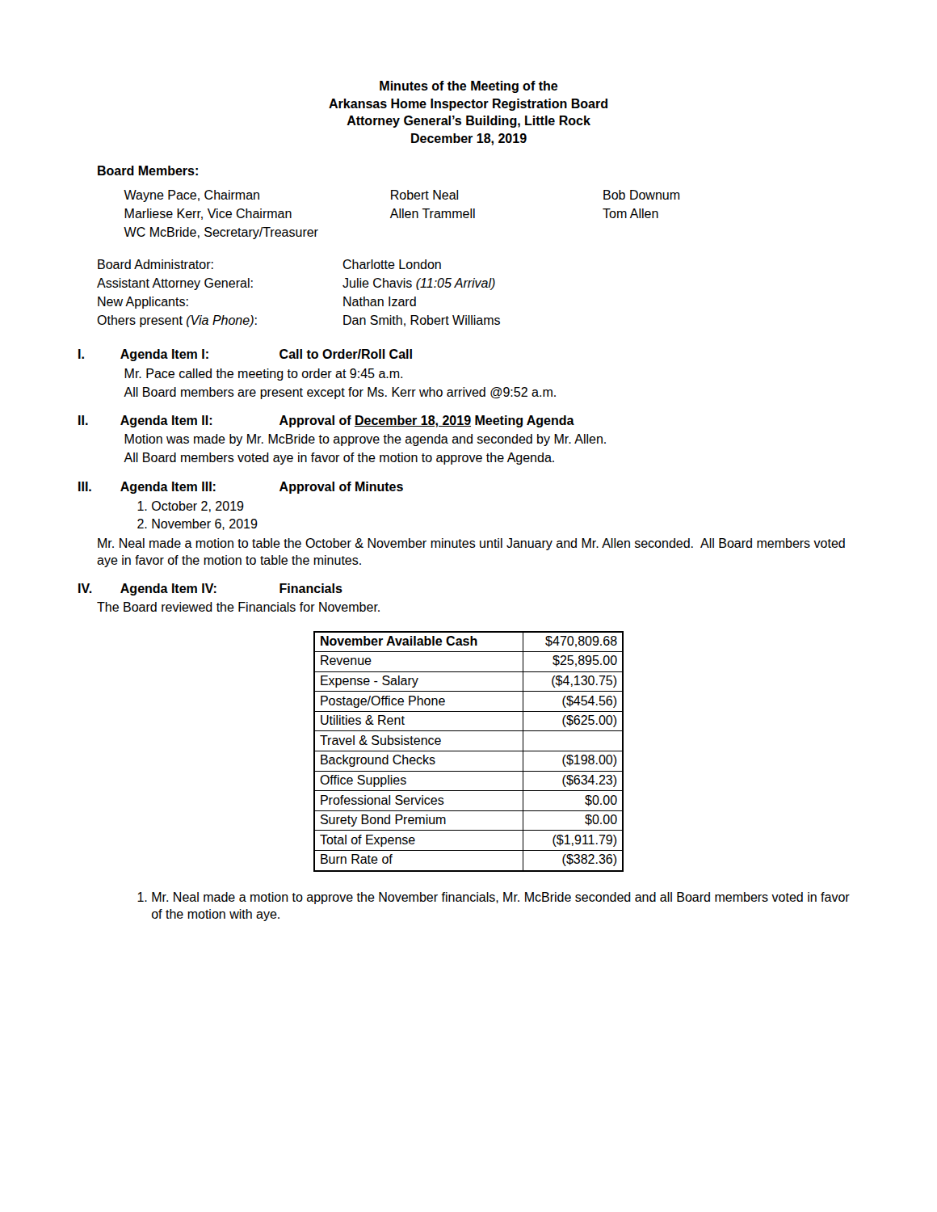Minutes of the Meeting of the Arkansas Home Inspector Registration Board Attorney General’s Building, Little Rock December 18, 2019
Board Members:
| Wayne Pace, Chairman | Robert Neal | Bob Downum |
| Marliese Kerr, Vice Chairman | Allen Trammell | Tom Allen |
| WC McBride, Secretary/Treasurer | | |
| Board Administrator: | Charlotte London |
| Assistant Attorney General: | Julie Chavis (11:05 Arrival) |
| New Applicants: | Nathan Izard |
| Others present (Via Phone) : | Dan Smith, Robert Williams |
I. Agenda Item I: Call to Order/Roll Call
Mr. Pace called the meeting to order at 9:45 a.m.
All Board members are present except for Ms. Kerr who arrived @9:52 a.m.
II. Agenda Item II: Approval of December 18, 2019 Meeting Agenda
Motion was made by Mr. McBride to approve the agenda and seconded by Mr. Allen.
All Board members voted aye in favor of the motion to approve the Agenda.
III. Agenda Item III: Approval of Minutes
October 2, 2019
November 6, 2019
Mr. Neal made a motion to table the October & November minutes until January and Mr. Allen seconded. All Board members voted aye in favor of the motion to table the minutes.
IV. Agenda Item IV: Financials
The Board reviewed the Financials for November.
| November Available Cash | $470,809.68 |
| Revenue | $25,895.00 |
| Expense - Salary | ($4,130.75) |
| Postage/Office Phone | ($454.56) |
| Utilities & Rent | ($625.00) |
| Travel & Subsistence | |
| Background Checks | ($198.00) |
| Office Supplies | ($634.23) |
| Professional Services | $0.00 |
| Surety Bond Premium | $0.00 |
| Total of Expense | ($1,911.79) |
| Burn Rate of | ($382.36) |
Mr. Neal made a motion to approve the November financials, Mr. McBride seconded and all Board members voted in favor of the motion with aye.